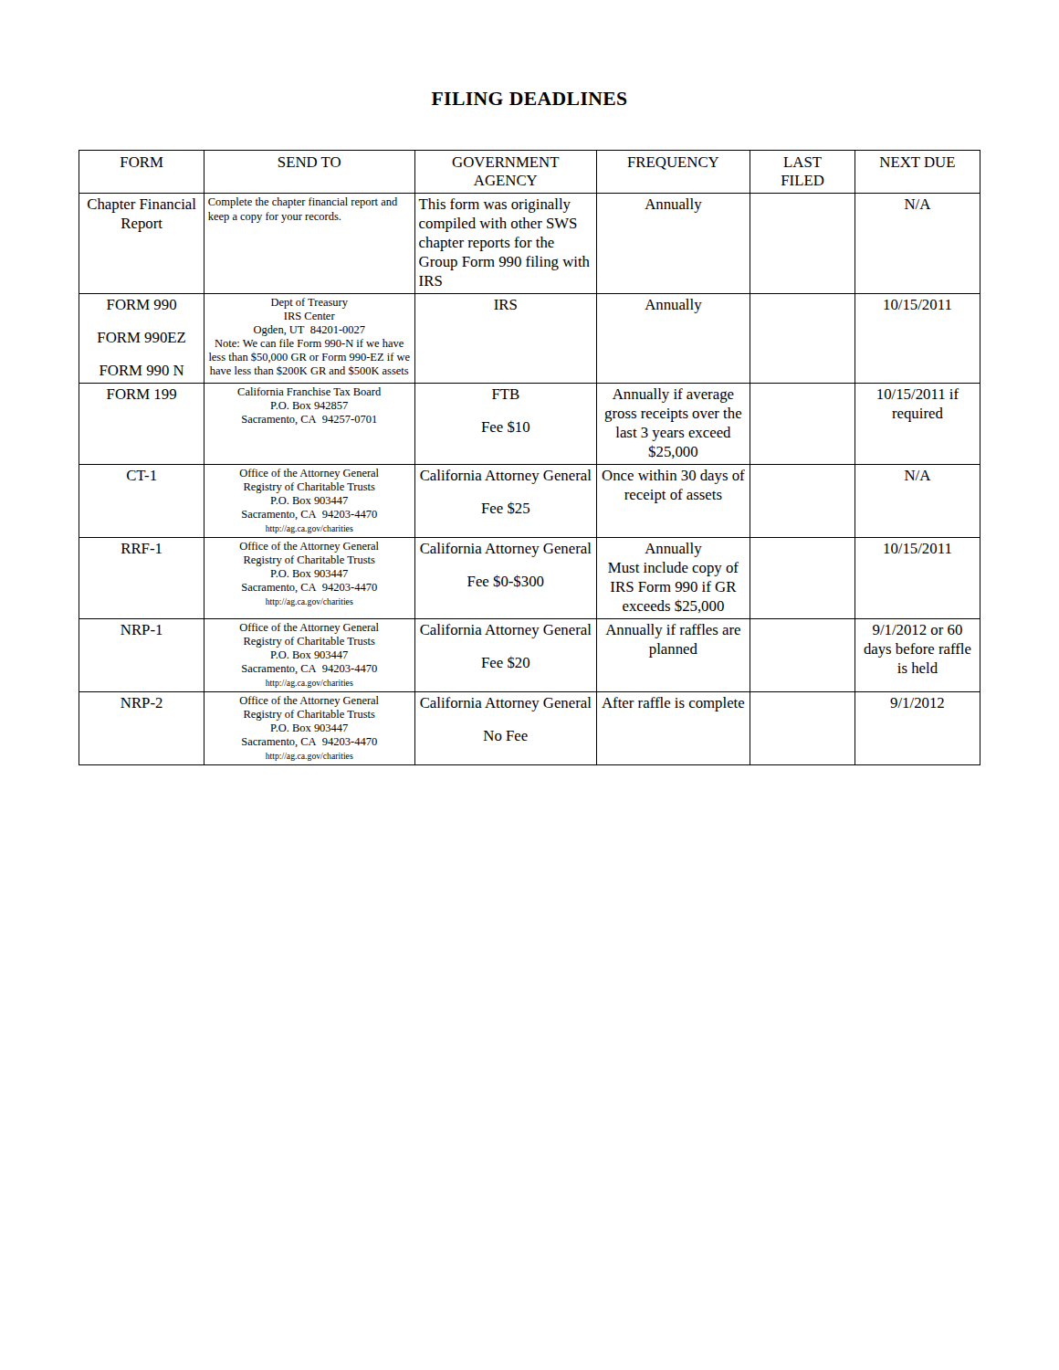FILING DEADLINES
| FORM | SEND TO | GOVERNMENT AGENCY | FREQUENCY | LAST FILED | NEXT DUE |
| --- | --- | --- | --- | --- | --- |
| Chapter Financial Report | Complete the chapter financial report and keep a copy for your records. | This form was originally compiled with other SWS chapter reports for the Group Form 990 filing with IRS | Annually | | N/A |
| FORM 990 FORM 990EZ FORM 990 N | Dept of Treasury IRS Center Ogden, UT 84201-0027 Note: We can file Form 990-N if we have less than $50,000 GR or Form 990-EZ if we have less than $200K GR and $500K assets | IRS | Annually | | 10/15/2011 |
| FORM 199 | California Franchise Tax Board P.O. Box 942857 Sacramento, CA 94257-0701 | FTB Fee $10 | Annually if average gross receipts over the last 3 years exceed $25,000 | | 10/15/2011 if required |
| CT-1 | Office of the Attorney General Registry of Charitable Trusts P.O. Box 903447 Sacramento, CA 94203-4470 http://ag.ca.gov/charities | California Attorney General Fee $25 | Once within 30 days of receipt of assets | | N/A |
| RRF-1 | Office of the Attorney General Registry of Charitable Trusts P.O. Box 903447 Sacramento, CA 94203-4470 http://ag.ca.gov/charities | California Attorney General Fee $0-$300 | Annually Must include copy of IRS Form 990 if GR exceeds $25,000 | | 10/15/2011 |
| NRP-1 | Office of the Attorney General Registry of Charitable Trusts P.O. Box 903447 Sacramento, CA 94203-4470 http://ag.ca.gov/charities | California Attorney General Fee $20 | Annually if raffles are planned | | 9/1/2012 or 60 days before raffle is held |
| NRP-2 | Office of the Attorney General Registry of Charitable Trusts P.O. Box 903447 Sacramento, CA 94203-4470 http://ag.ca.gov/charities | California Attorney General No Fee | After raffle is complete | | 9/1/2012 |